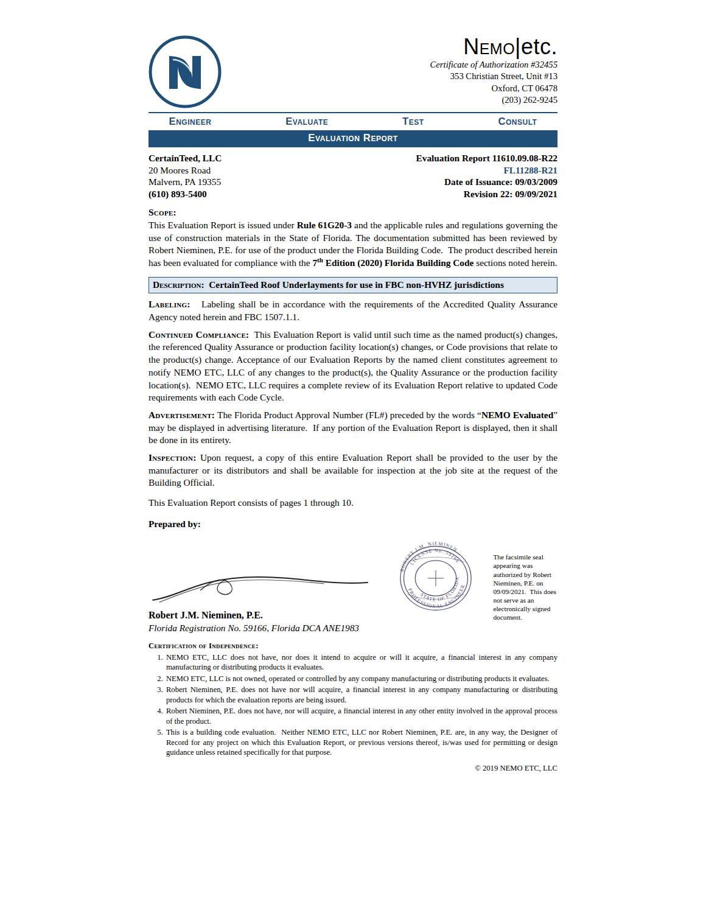Nemo|etc.
Certificate of Authorization #32455
353 Christian Street, Unit #13
Oxford, CT 06478
(203) 262-9245
Engineer Evaluate Test Consult
Evaluation Report
CertainTeed, LLC
20 Moores Road
Malvern, PA 19355
(610) 893-5400
Evaluation Report 11610.09.08-R22
FL11288-R21
Date of Issuance: 09/03/2009
Revision 22: 09/09/2021
Scope:
This Evaluation Report is issued under Rule 61G20-3 and the applicable rules and regulations governing the use of construction materials in the State of Florida. The documentation submitted has been reviewed by Robert Nieminen, P.E. for use of the product under the Florida Building Code. The product described herein has been evaluated for compliance with the 7th Edition (2020) Florida Building Code sections noted herein.
Description: CertainTeed Roof Underlayments for use in FBC non-HVHZ jurisdictions
Labeling: Labeling shall be in accordance with the requirements of the Accredited Quality Assurance Agency noted herein and FBC 1507.1.1.
Continued Compliance: This Evaluation Report is valid until such time as the named product(s) changes, the referenced Quality Assurance or production facility location(s) changes, or Code provisions that relate to the product(s) change. Acceptance of our Evaluation Reports by the named client constitutes agreement to notify NEMO ETC, LLC of any changes to the product(s), the Quality Assurance or the production facility location(s). NEMO ETC, LLC requires a complete review of its Evaluation Report relative to updated Code requirements with each Code Cycle.
Advertisement: The Florida Product Approval Number (FL#) preceded by the words “NEMO Evaluated” may be displayed in advertising literature. If any portion of the Evaluation Report is displayed, then it shall be done in its entirety.
Inspection: Upon request, a copy of this entire Evaluation Report shall be provided to the user by the manufacturer or its distributors and shall be available for inspection at the job site at the request of the Building Official.
This Evaluation Report consists of pages 1 through 10.
Prepared by:
Robert J.M. Nieminen, P.E.
Florida Registration No. 59166, Florida DCA ANE1983
ROBERT J.M. NIEMINEN LICENSE No. 59166 PROFESSIONAL ENGINEER STATE OF FLORIDA
The facsimile seal appearing was authorized by Robert Nieminen, P.E. on 09/09/2021. This does not serve as an electronically signed document.
Certification of Independence:
NEMO ETC, LLC does not have, nor does it intend to acquire or will it acquire, a financial interest in any company manufacturing or distributing products it evaluates.
NEMO ETC, LLC is not owned, operated or controlled by any company manufacturing or distributing products it evaluates.
Robert Nieminen, P.E. does not have nor will acquire, a financial interest in any company manufacturing or distributing products for which the evaluation reports are being issued.
Robert Nieminen, P.E. does not have, nor will acquire, a financial interest in any other entity involved in the approval process of the product.
This is a building code evaluation. Neither NEMO ETC, LLC nor Robert Nieminen, P.E. are, in any way, the Designer of Record for any project on which this Evaluation Report, or previous versions thereof, is/was used for permitting or design guidance unless retained specifically for that purpose.
© 2019 NEMO ETC, LLC